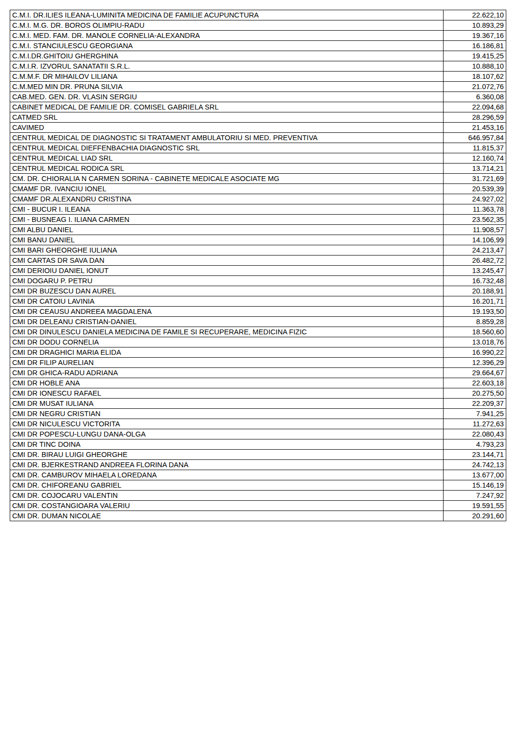| C.M.I. DR.ILIES ILEANA-LUMINITA MEDICINA DE FAMILIE ACUPUNCTURA | 22.622,10 |
| C.M.I. M.G. DR. BOROS OLIMPIU-RADU | 10.893,29 |
| C.M.I. MED. FAM. DR. MANOLE CORNELIA-ALEXANDRA | 19.367,16 |
| C.M.I. STANCIULESCU GEORGIANA | 16.186,81 |
| C.M.I.DR.GHITOIU GHERGHINA | 19.415,25 |
| C.M.I.R. IZVORUL SANATATII S.R.L. | 10.888,10 |
| C.M.M.F. DR MIHAILOV LILIANA | 18.107,62 |
| C.M.MED MIN DR. PRUNA SILVIA | 21.072,76 |
| CAB.MED. GEN. DR. VLASIN SERGIU | 6.360,08 |
| CABINET MEDICAL DE FAMILIE DR. COMISEL GABRIELA SRL | 22.094,68 |
| CATMED SRL | 28.296,59 |
| CAVIMED | 21.453,16 |
| CENTRUL MEDICAL DE DIAGNOSTIC SI TRATAMENT AMBULATORIU SI MED. PREVENTIVA | 646.957,84 |
| CENTRUL MEDICAL DIEFFENBACHIA DIAGNOSTIC SRL | 11.815,37 |
| CENTRUL MEDICAL LIAD SRL | 12.160,74 |
| CENTRUL MEDICAL RODICA SRL | 13.714,21 |
| CM. DR. CHIORALIA N CARMEN SORINA - CABINETE MEDICALE ASOCIATE MG | 31.721,69 |
| CMAMF DR. IVANCIU IONEL | 20.539,39 |
| CMAMF DR.ALEXANDRU CRISTINA | 24.927,02 |
| CMI - BUCUR I. ILEANA | 11.363,78 |
| CMI - BUSNEAG I. ILIANA CARMEN | 23.562,35 |
| CMI ALBU DANIEL | 11.908,57 |
| CMI BANU DANIEL | 14.106,99 |
| CMI BARI GHEORGHE IULIANA | 24.213,47 |
| CMI CARTAS DR SAVA DAN | 26.482,72 |
| CMI DERIOIU DANIEL IONUT | 13.245,47 |
| CMI DOGARU P. PETRU | 16.732,48 |
| CMI DR BUZESCU DAN AUREL | 20.188,91 |
| CMI DR CATOIU LAVINIA | 16.201,71 |
| CMI DR CEAUSU ANDREEA MAGDALENA | 19.193,50 |
| CMI DR DELEANU CRISTIAN-DANIEL | 8.859,28 |
| CMI DR DINULESCU DANIELA MEDICINA DE FAMILE SI RECUPERARE, MEDICINA FIZIC | 18.560,60 |
| CMI DR DODU CORNELIA | 13.018,76 |
| CMI DR DRAGHICI MARIA ELIDA | 16.990,22 |
| CMI DR FILIP AURELIAN | 12.396,29 |
| CMI DR GHICA-RADU ADRIANA | 29.664,67 |
| CMI DR HOBLE ANA | 22.603,18 |
| CMI DR IONESCU RAFAEL | 20.275,50 |
| CMI DR MUSAT IULIANA | 22.209,37 |
| CMI DR NEGRU CRISTIAN | 7.941,25 |
| CMI DR NICULESCU VICTORITA | 11.272,63 |
| CMI DR POPESCU-LUNGU DANA-OLGA | 22.080,43 |
| CMI DR TINC DOINA | 4.793,23 |
| CMI DR. BIRAU LUIGI GHEORGHE | 23.144,71 |
| CMI DR. BJERKESTRAND ANDREEA FLORINA DANA | 24.742,13 |
| CMI DR. CAMBUROV MIHAELA LOREDANA | 13.677,00 |
| CMI DR. CHIFOREANU GABRIEL | 15.146,19 |
| CMI DR. COJOCARU VALENTIN | 7.247,92 |
| CMI DR. COSTANGIOARA VALERIU | 19.591,55 |
| CMI DR. DUMAN NICOLAE | 20.291,60 |